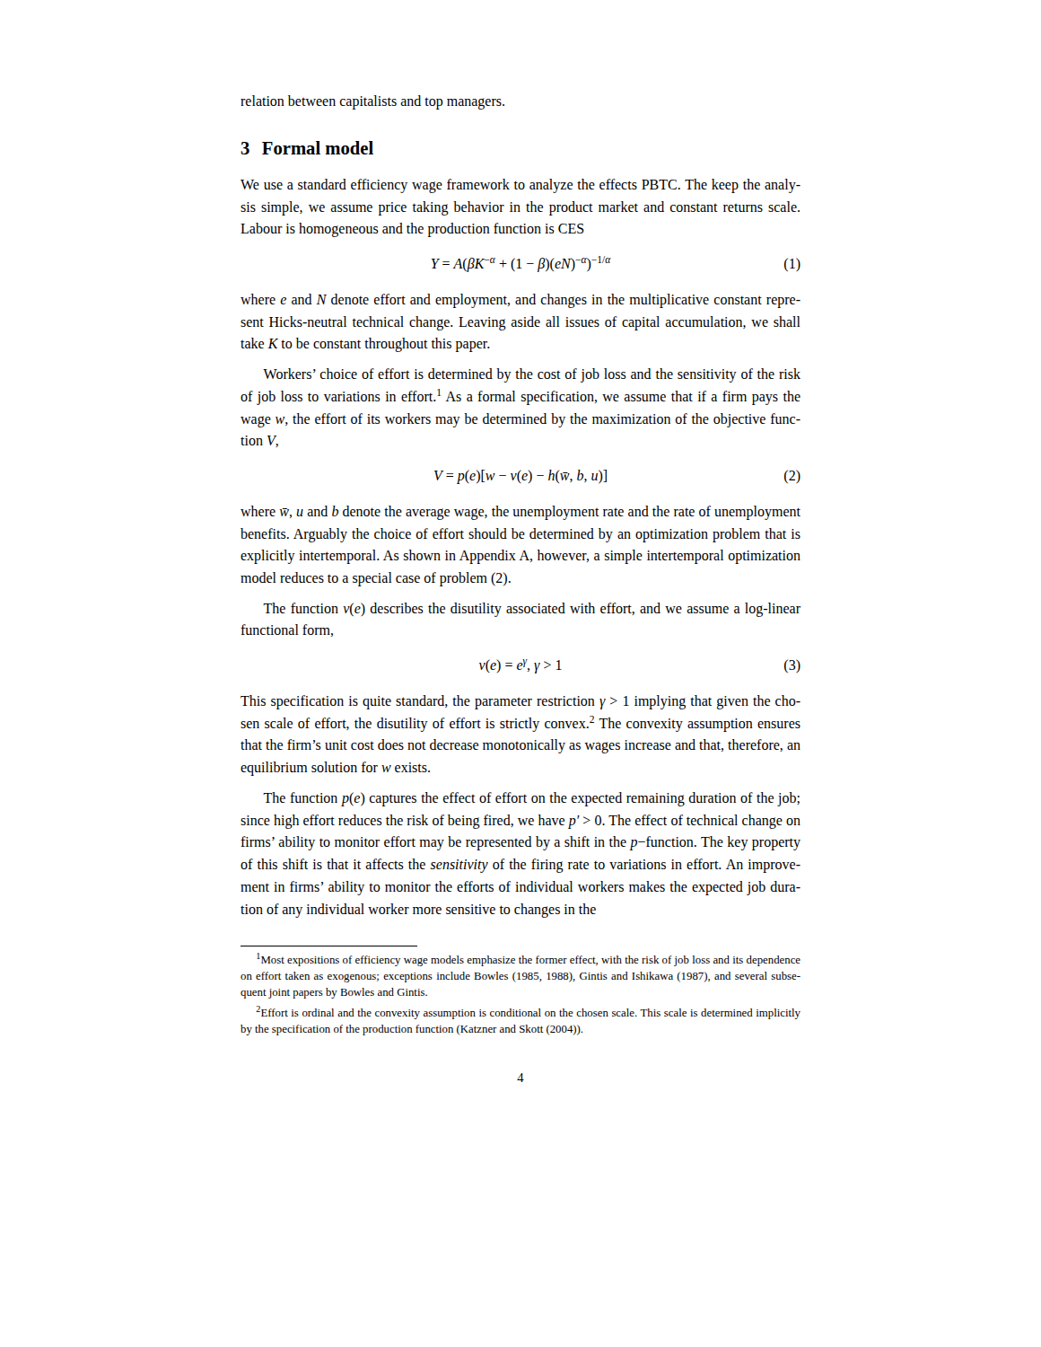relation between capitalists and top managers.
3 Formal model
We use a standard efficiency wage framework to analyze the effects PBTC. The keep the analysis simple, we assume price taking behavior in the product market and constant returns scale. Labour is homogeneous and the production function is CES
Y = A(βK−α + (1 − β)(eN)−α)−1/α (1)
where e and N denote effort and employment, and changes in the multiplicative constant represent Hicks-neutral technical change. Leaving aside all issues of capital accumulation, we shall take K to be constant throughout this paper.
Workers’ choice of effort is determined by the cost of job loss and the sensitivity of the risk of job loss to variations in effort.1 As a formal specification, we assume that if a firm pays the wage w, the effort of its workers may be determined by the maximization of the objective function V,
V = p(e)[w − v(e) − h(w̄, b, u)] (2)
where w̄, u and b denote the average wage, the unemployment rate and the rate of unemployment benefits. Arguably the choice of effort should be determined by an optimization problem that is explicitly intertemporal. As shown in Appendix A, however, a simple intertemporal optimization model reduces to a special case of problem (2).
The function v(e) describes the disutility associated with effort, and we assume a log-linear functional form,
v(e) = eγ, γ > 1 (3)
This specification is quite standard, the parameter restriction γ > 1 implying that given the chosen scale of effort, the disutility of effort is strictly convex.2 The convexity assumption ensures that the firm’s unit cost does not decrease monotonically as wages increase and that, therefore, an equilibrium solution for w exists.
The function p(e) captures the effect of effort on the expected remaining duration of the job; since high effort reduces the risk of being fired, we have p′ > 0. The effect of technical change on firms’ ability to monitor effort may be represented by a shift in the p−function. The key property of this shift is that it affects the sensitivity of the firing rate to variations in effort. An improvement in firms’ ability to monitor the efforts of individual workers makes the expected job duration of any individual worker more sensitive to changes in the
1Most expositions of efficiency wage models emphasize the former effect, with the risk of job loss and its dependence on effort taken as exogenous; exceptions include Bowles (1985, 1988), Gintis and Ishikawa (1987), and several subsequent joint papers by Bowles and Gintis.
2Effort is ordinal and the convexity assumption is conditional on the chosen scale. This scale is determined implicitly by the specification of the production function (Katzner and Skott (2004)).
4